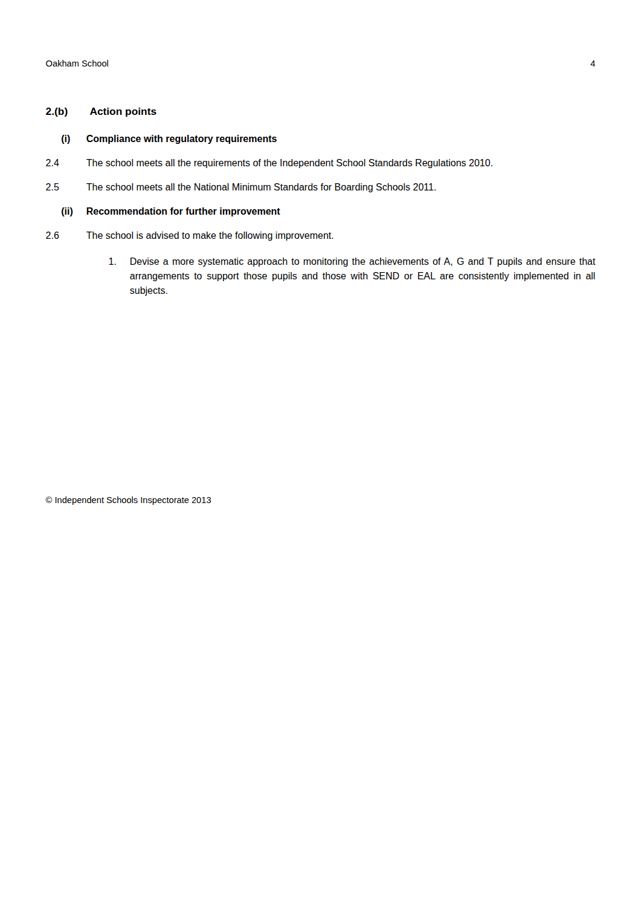Oakham School 4
2.(b) Action points
(i) Compliance with regulatory requirements
2.4 The school meets all the requirements of the Independent School Standards Regulations 2010.
2.5 The school meets all the National Minimum Standards for Boarding Schools 2011.
(ii) Recommendation for further improvement
2.6 The school is advised to make the following improvement.
1. Devise a more systematic approach to monitoring the achievements of A, G and T pupils and ensure that arrangements to support those pupils and those with SEND or EAL are consistently implemented in all subjects.
© Independent Schools Inspectorate 2013